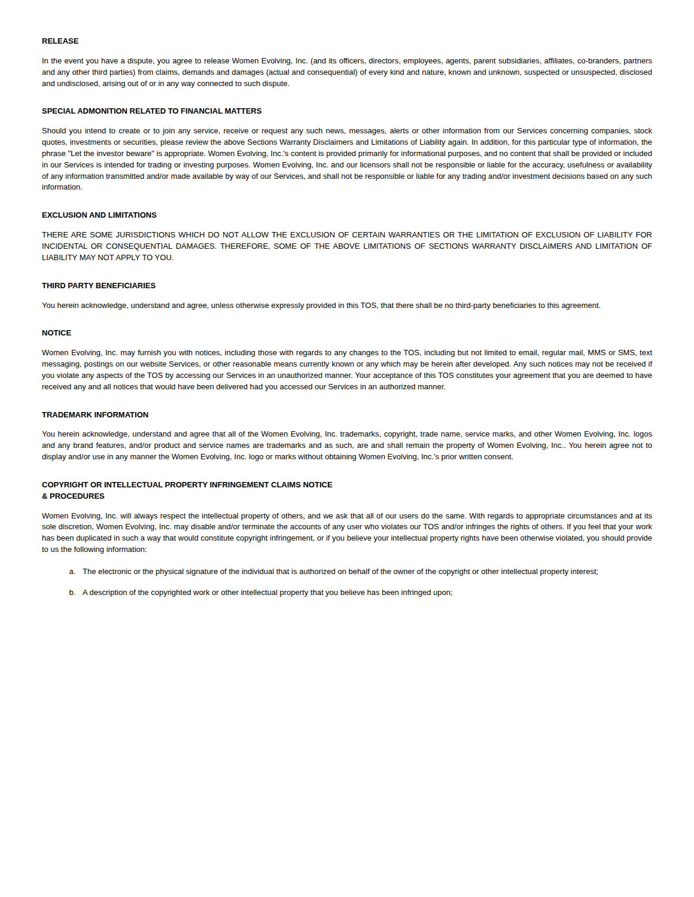Release
In the event you have a dispute, you agree to release Women Evolving, Inc. (and its officers, directors, employees, agents, parent subsidiaries, affiliates, co-branders, partners and any other third parties) from claims, demands and damages (actual and consequential) of every kind and nature, known and unknown, suspected or unsuspected, disclosed and undisclosed, arising out of or in any way connected to such dispute.
Special Admonition Related to Financial Matters
Should you intend to create or to join any service, receive or request any such news, messages, alerts or other information from our Services concerning companies, stock quotes, investments or securities, please review the above Sections Warranty Disclaimers and Limitations of Liability again. In addition, for this particular type of information, the phrase "Let the investor beware" is appropriate. Women Evolving, Inc.'s content is provided primarily for informational purposes, and no content that shall be provided or included in our Services is intended for trading or investing purposes. Women Evolving, Inc. and our licensors shall not be responsible or liable for the accuracy, usefulness or availability of any information transmitted and/or made available by way of our Services, and shall not be responsible or liable for any trading and/or investment decisions based on any such information.
Exclusion and Limitations
THERE ARE SOME JURISDICTIONS WHICH DO NOT ALLOW THE EXCLUSION OF CERTAIN WARRANTIES OR THE LIMITATION OF EXCLUSION OF LIABILITY FOR INCIDENTAL OR CONSEQUENTIAL DAMAGES. THEREFORE, SOME OF THE ABOVE LIMITATIONS OF SECTIONS WARRANTY DISCLAIMERS AND LIMITATION OF LIABILITY MAY NOT APPLY TO YOU.
Third Party Beneficiaries
You herein acknowledge, understand and agree, unless otherwise expressly provided in this TOS, that there shall be no third-party beneficiaries to this agreement.
Notice
Women Evolving, Inc. may furnish you with notices, including those with regards to any changes to the TOS, including but not limited to email, regular mail, MMS or SMS, text messaging, postings on our website Services, or other reasonable means currently known or any which may be herein after developed. Any such notices may not be received if you violate any aspects of the TOS by accessing our Services in an unauthorized manner. Your acceptance of this TOS constitutes your agreement that you are deemed to have received any and all notices that would have been delivered had you accessed our Services in an authorized manner.
Trademark Information
You herein acknowledge, understand and agree that all of the Women Evolving, Inc. trademarks, copyright, trade name, service marks, and other Women Evolving, Inc. logos and any brand features, and/or product and service names are trademarks and as such, are and shall remain the property of Women Evolving, Inc.. You herein agree not to display and/or use in any manner the Women Evolving, Inc. logo or marks without obtaining Women Evolving, Inc.'s prior written consent.
Copyright or Intellectual Property Infringement Claims Notice
& Procedures
Women Evolving, Inc. will always respect the intellectual property of others, and we ask that all of our users do the same. With regards to appropriate circumstances and at its sole discretion, Women Evolving, Inc. may disable and/or terminate the accounts of any user who violates our TOS and/or infringes the rights of others. If you feel that your work has been duplicated in such a way that would constitute copyright infringement, or if you believe your intellectual property rights have been otherwise violated, you should provide to us the following information:
The electronic or the physical signature of the individual that is authorized on behalf of the owner of the copyright or other intellectual property interest;
A description of the copyrighted work or other intellectual property that you believe has been infringed upon;